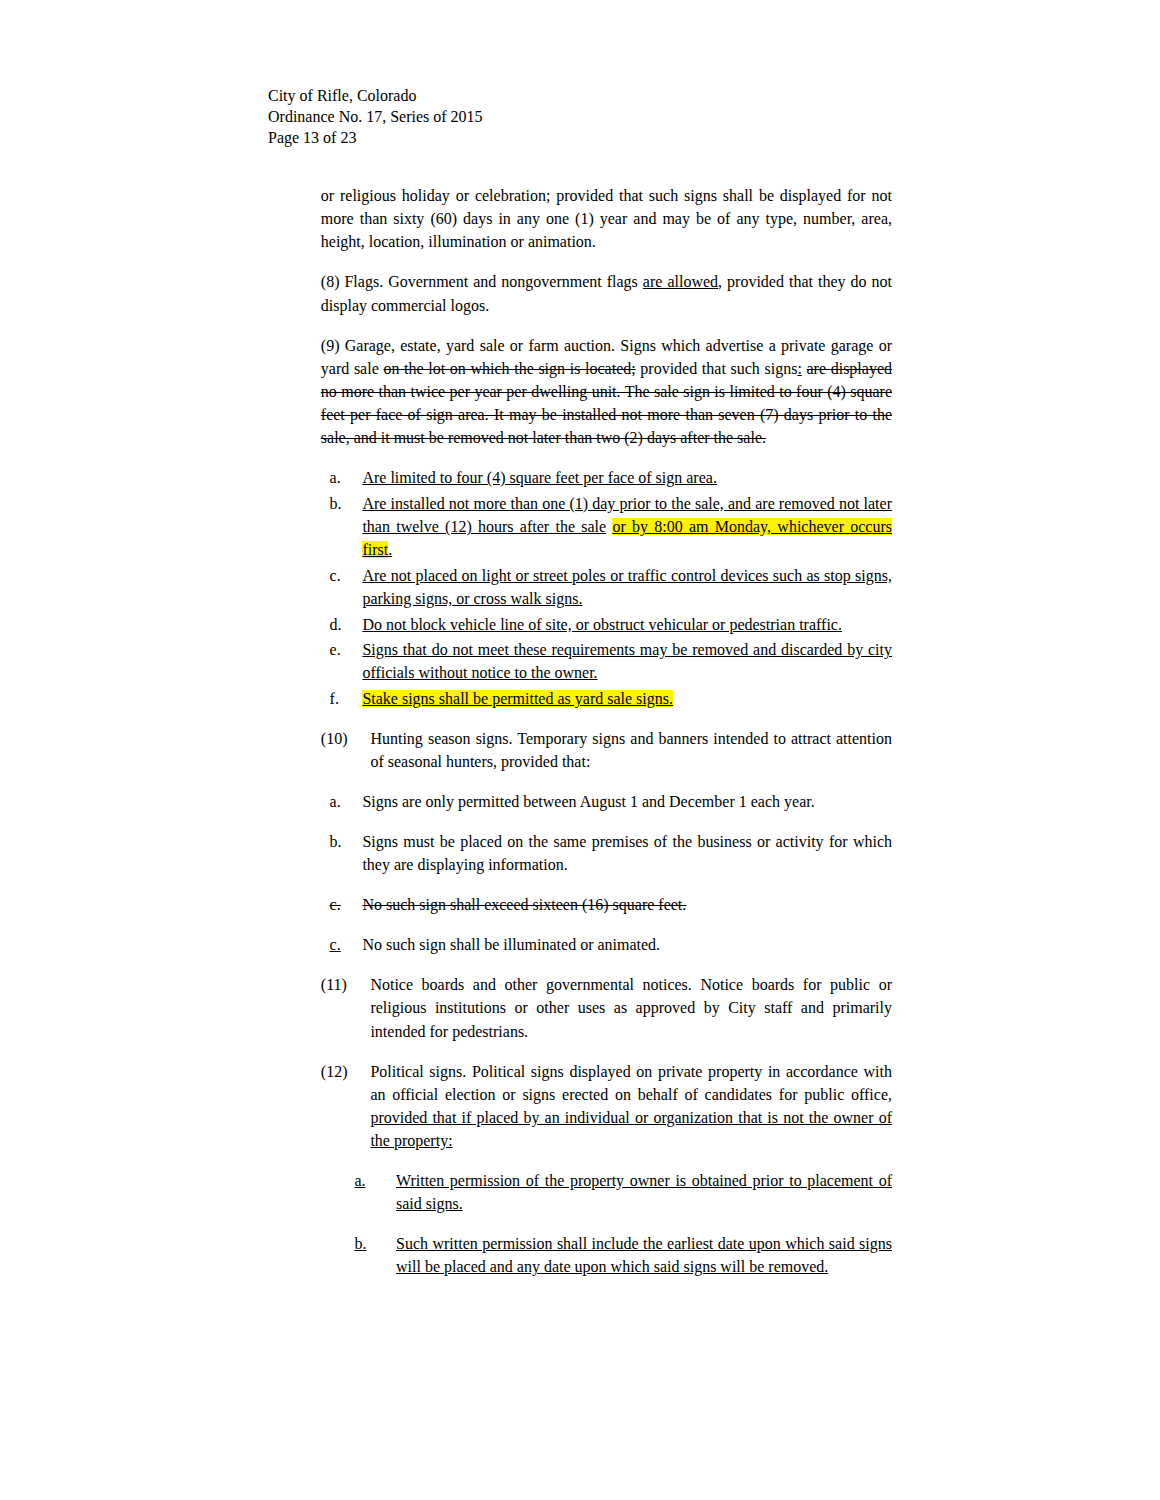City of Rifle, Colorado
Ordinance No. 17, Series of 2015
Page 13 of 23
or religious holiday or celebration; provided that such signs shall be displayed for not more than sixty (60) days in any one (1) year and may be of any type, number, area, height, location, illumination or animation.
(8) Flags. Government and nongovernment flags are allowed, provided that they do not display commercial logos.
(9) Garage, estate, yard sale or farm auction. Signs which advertise a private garage or yard sale on the lot on which the sign is located; provided that such signs: are displayed no more than twice per year per dwelling unit. The sale sign is limited to four (4) square feet per face of sign area. It may be installed not more than seven (7) days prior to the sale, and it must be removed not later than two (2) days after the sale.
a. Are limited to four (4) square feet per face of sign area.
b. Are installed not more than one (1) day prior to the sale, and are removed not later than twelve (12) hours after the sale or by 8:00 am Monday, whichever occurs first.
c. Are not placed on light or street poles or traffic control devices such as stop signs, parking signs, or cross walk signs.
d. Do not block vehicle line of site, or obstruct vehicular or pedestrian traffic.
e. Signs that do not meet these requirements may be removed and discarded by city officials without notice to the owner.
f. Stake signs shall be permitted as yard sale signs.
(10)
Hunting season signs. Temporary signs and banners intended to attract attention of seasonal hunters, provided that:
a. Signs are only permitted between August 1 and December 1 each year.
b. Signs must be placed on the same premises of the business or activity for which they are displaying information.
c. No such sign shall exceed sixteen (16) square feet.
c. No such sign shall be illuminated or animated.
(11)
Notice boards and other governmental notices. Notice boards for public or religious institutions or other uses as approved by City staff and primarily intended for pedestrians.
(12)
Political signs. Political signs displayed on private property in accordance with an official election or signs erected on behalf of candidates for public office, provided that if placed by an individual or organization that is not the owner of the property:
a. Written permission of the property owner is obtained prior to placement of said signs.
b. Such written permission shall include the earliest date upon which said signs will be placed and any date upon which said signs will be removed.